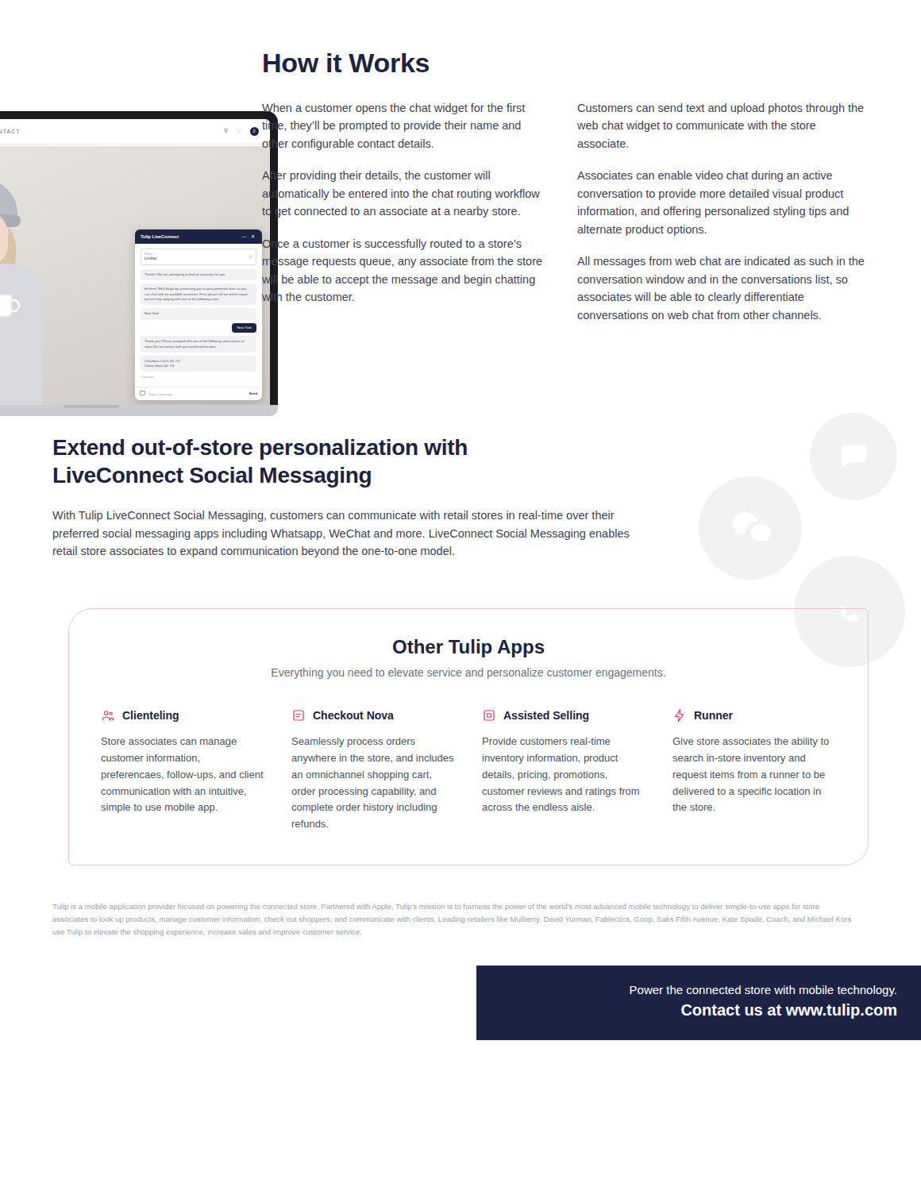—CATALOGS CONTACT
⚲♡2
Tulip LiveConnect— ✕
Name
Lindsay
✓
Thanks! We are attempting to find an associate for you.
Hi there! We'll begin by connecting you to your preferred store so you can chat with an available associate. First, please tell me which region you're in by replying with one of the following cities:
New York
New York
Thank you! Please respond with one of the following store names or store ID's to connect with your preferred location:
Columbus Circle (ID #1)
Online Store (ID #2)
Just now
Type a message ... Send
Book Pro
How it Works
When a customer opens the chat widget for the first time, they’ll be prompted to provide their name and other configurable contact details.
After providing their details, the customer will automatically be entered into the chat routing workflow to get connected to an associate at a nearby store.
Once a customer is successfully routed to a store’s message requests queue, any associate from the store will be able to accept the message and begin chatting with the customer.
Customers can send text and upload photos through the web chat widget to communicate with the store associate.
Associates can enable video chat during an active conversation to provide more detailed visual product information, and offering personalized styling tips and alternate product options.
All messages from web chat are indicated as such in the conversation window and in the conversations list, so associates will be able to clearly differentiate conversations on web chat from other channels.
Extend out-of-store personalization with
LiveConnect Social Messaging
With Tulip LiveConnect Social Messaging, customers can communicate with retail stores in real-time over their preferred social messaging apps including Whatsapp, WeChat and more. LiveConnect Social Messaging enables retail store associates to expand communication beyond the one-to-one model.
Other Tulip Apps
Everything you need to elevate service and personalize customer engagements.
Clienteling
Store associates can manage customer information, preferencaes, follow-ups, and client communication with an intuitive, simple to use mobile app.
Checkout Nova
Seamlessly process orders anywhere in the store, and includes an omnichannel shopping cart, order processing capability, and complete order history including refunds.
Assisted Selling
Provide customers real-time inventory information, product details, pricing, promotions, customer reviews and ratings from across the endless aisle.
Runner
Give store associates the ability to search in-store inventory and request items from a runner to be delivered to a specific location in the store.
Tulip is a mobile application provider focused on powering the connected store. Partnered with Apple, Tulip’s mission is to harness the power of the world’s most advanced mobile technology to deliver simple-to-use apps for store associates to look up products, manage customer information, check out shoppers, and communicate with clients. Leading retailers like Mulberry, David Yurman, Fablectics, Goop, Saks Fifth Avenue, Kate Spade, Coach, and Michael Kors use Tulip to elevate the shopping experience, increase sales and improve customer service.
Power the connected store with mobile technology.
Contact us at www.tulip.com